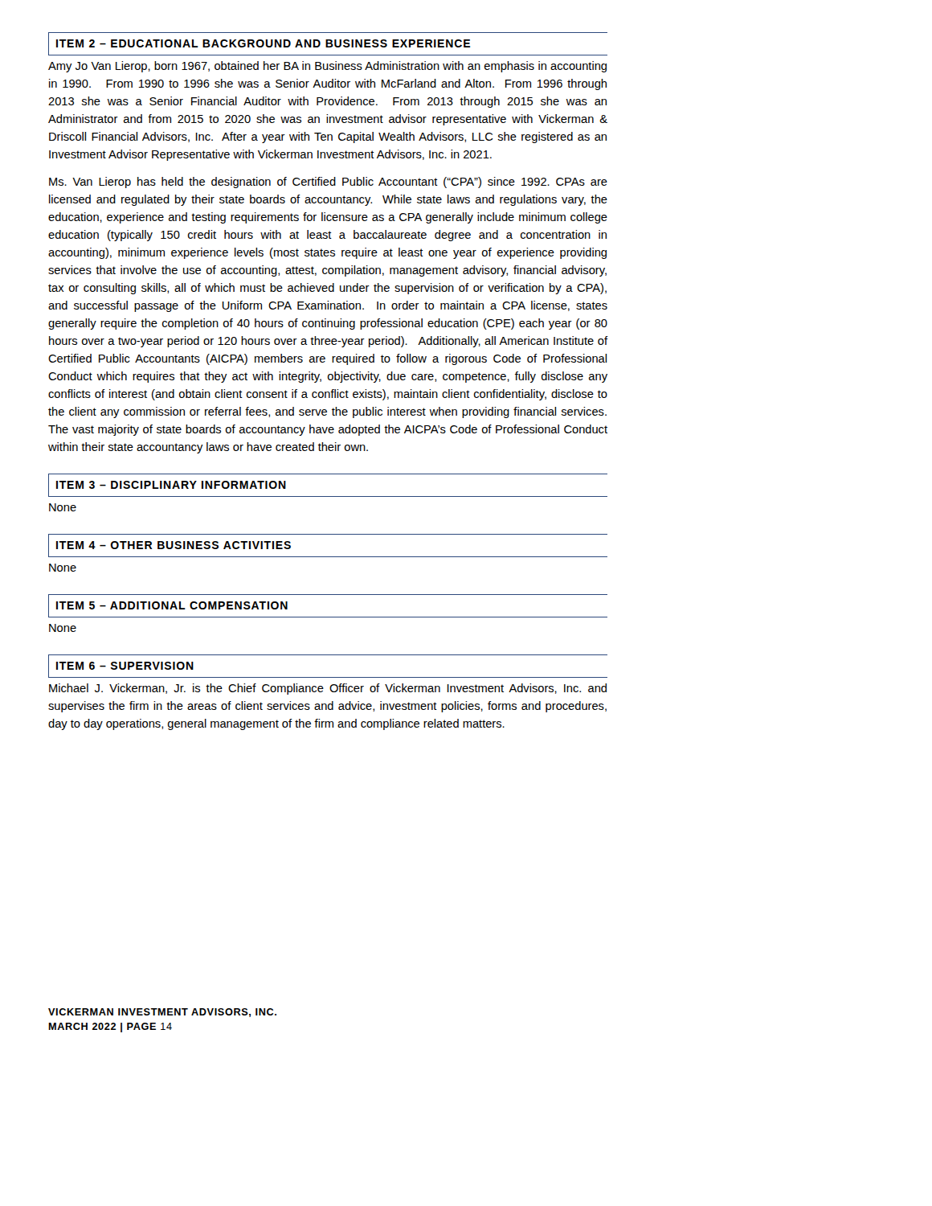ITEM 2 – EDUCATIONAL BACKGROUND AND BUSINESS EXPERIENCE
Amy Jo Van Lierop, born 1967, obtained her BA in Business Administration with an emphasis in accounting in 1990. From 1990 to 1996 she was a Senior Auditor with McFarland and Alton. From 1996 through 2013 she was a Senior Financial Auditor with Providence. From 2013 through 2015 she was an Administrator and from 2015 to 2020 she was an investment advisor representative with Vickerman & Driscoll Financial Advisors, Inc. After a year with Ten Capital Wealth Advisors, LLC she registered as an Investment Advisor Representative with Vickerman Investment Advisors, Inc. in 2021.
Ms. Van Lierop has held the designation of Certified Public Accountant (“CPA”) since 1992. CPAs are licensed and regulated by their state boards of accountancy. While state laws and regulations vary, the education, experience and testing requirements for licensure as a CPA generally include minimum college education (typically 150 credit hours with at least a baccalaureate degree and a concentration in accounting), minimum experience levels (most states require at least one year of experience providing services that involve the use of accounting, attest, compilation, management advisory, financial advisory, tax or consulting skills, all of which must be achieved under the supervision of or verification by a CPA), and successful passage of the Uniform CPA Examination. In order to maintain a CPA license, states generally require the completion of 40 hours of continuing professional education (CPE) each year (or 80 hours over a two-year period or 120 hours over a three-year period). Additionally, all American Institute of Certified Public Accountants (AICPA) members are required to follow a rigorous Code of Professional Conduct which requires that they act with integrity, objectivity, due care, competence, fully disclose any conflicts of interest (and obtain client consent if a conflict exists), maintain client confidentiality, disclose to the client any commission or referral fees, and serve the public interest when providing financial services. The vast majority of state boards of accountancy have adopted the AICPA’s Code of Professional Conduct within their state accountancy laws or have created their own.
ITEM 3 – DISCIPLINARY INFORMATION
None
ITEM 4 – OTHER BUSINESS ACTIVITIES
None
ITEM 5 – ADDITIONAL COMPENSATION
None
ITEM 6 – SUPERVISION
Michael J. Vickerman, Jr. is the Chief Compliance Officer of Vickerman Investment Advisors, Inc. and supervises the firm in the areas of client services and advice, investment policies, forms and procedures, day to day operations, general management of the firm and compliance related matters.
VICKERMAN INVESTMENT ADVISORS, INC.
MARCH 2022 | PAGE 14